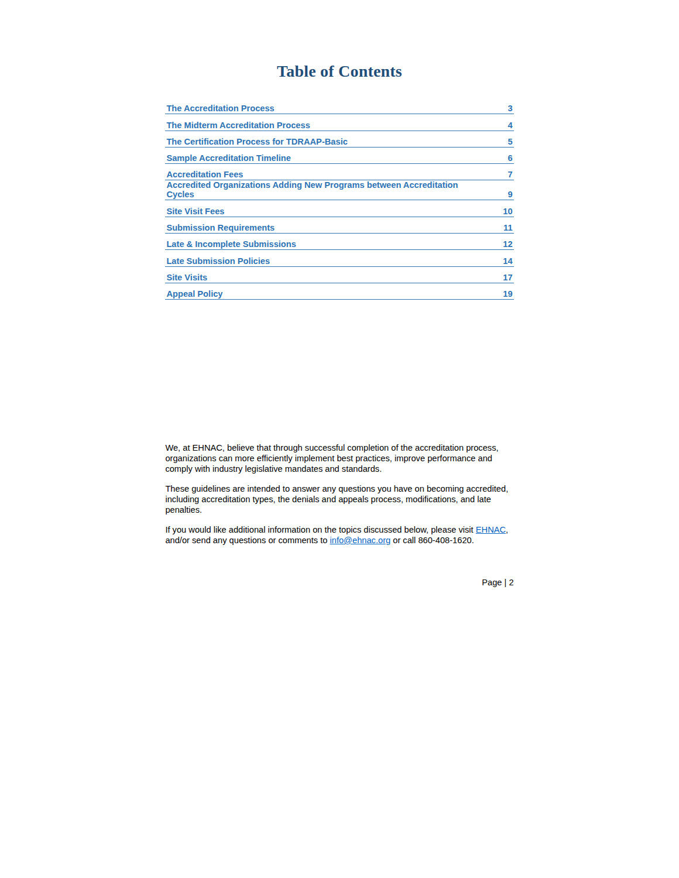Table of Contents
| The Accreditation Process | 3 |
| The Midterm Accreditation Process | 4 |
| The Certification Process for TDRAAP-Basic | 5 |
| Sample Accreditation Timeline | 6 |
| Accreditation Fees | 7 |
| Accredited Organizations Adding New Programs between Accreditation Cycles | 9 |
| Site Visit Fees | 10 |
| Submission Requirements | 11 |
| Late & Incomplete Submissions | 12 |
| Late Submission Policies | 14 |
| Site Visits | 17 |
| Appeal Policy | 19 |
We, at EHNAC, believe that through successful completion of the accreditation process, organizations can more efficiently implement best practices, improve performance and comply with industry legislative mandates and standards.
These guidelines are intended to answer any questions you have on becoming accredited, including accreditation types, the denials and appeals process, modifications, and late penalties.
If you would like additional information on the topics discussed below, please visit EHNAC, and/or send any questions or comments to info@ehnac.org or call 860-408-1620.
Page | 2